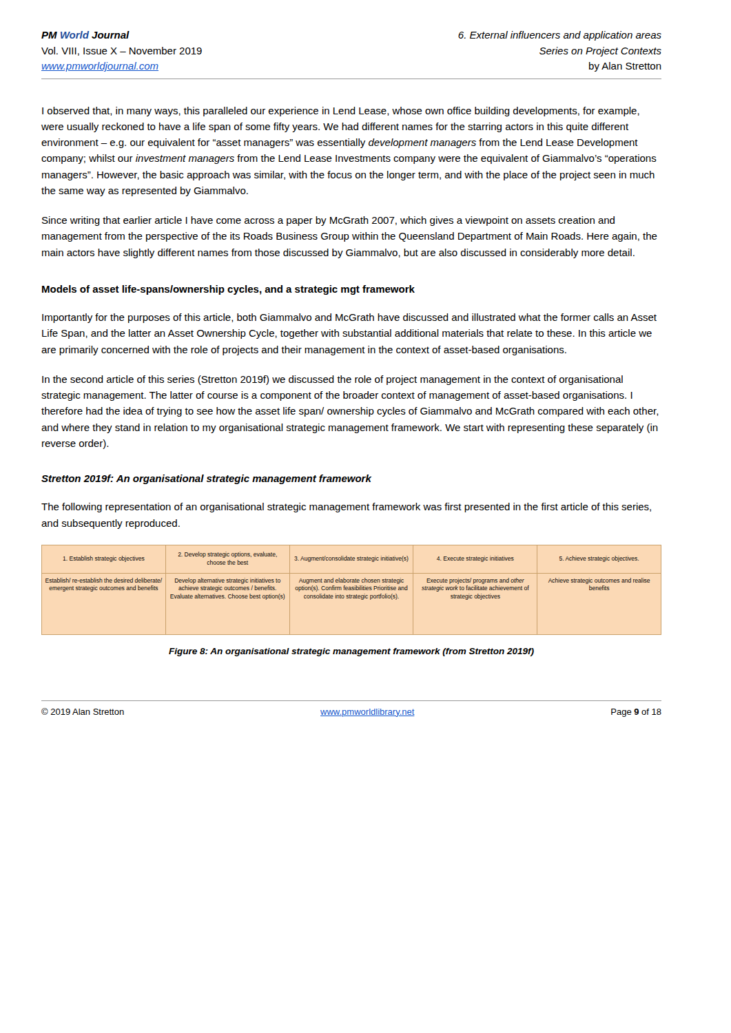PM World Journal
Vol. VIII, Issue X – November 2019
www.pmworldjournal.com
6. External influencers and application areas
Series on Project Contexts
by Alan Stretton
I observed that, in many ways, this paralleled our experience in Lend Lease, whose own office building developments, for example, were usually reckoned to have a life span of some fifty years. We had different names for the starring actors in this quite different environment – e.g. our equivalent for “asset managers” was essentially development managers from the Lend Lease Development company; whilst our investment managers from the Lend Lease Investments company were the equivalent of Giammalvo’s “operations managers”. However, the basic approach was similar, with the focus on the longer term, and with the place of the project seen in much the same way as represented by Giammalvo.
Since writing that earlier article I have come across a paper by McGrath 2007, which gives a viewpoint on assets creation and management from the perspective of the its Roads Business Group within the Queensland Department of Main Roads. Here again, the main actors have slightly different names from those discussed by Giammalvo, but are also discussed in considerably more detail.
Models of asset life-spans/ownership cycles, and a strategic mgt framework
Importantly for the purposes of this article, both Giammalvo and McGrath have discussed and illustrated what the former calls an Asset Life Span, and the latter an Asset Ownership Cycle, together with substantial additional materials that relate to these. In this article we are primarily concerned with the role of projects and their management in the context of asset-based organisations.
In the second article of this series (Stretton 2019f) we discussed the role of project management in the context of organisational strategic management. The latter of course is a component of the broader context of management of asset-based organisations. I therefore had the idea of trying to see how the asset life span/ ownership cycles of Giammalvo and McGrath compared with each other, and where they stand in relation to my organisational strategic management framework. We start with representing these separately (in reverse order).
Stretton 2019f: An organisational strategic management framework
The following representation of an organisational strategic management framework was first presented in the first article of this series, and subsequently reproduced.
| 1. Establish strategic objectives | 2. Develop strategic options, evaluate, choose the best | 3. Augment/consolidate strategic initiative(s) | 4. Execute strategic initiatives | 5. Achieve strategic objectives. |
| Establish/ re-establish the desired deliberate/ emergent strategic outcomes and benefits | Develop alternative strategic initiatives to achieve strategic outcomes / benefits. Evaluate alternatives. Choose best option(s) | Augment and elaborate chosen strategic option(s). Confirm feasibilities Prioritise and consolidate into strategic portfolio(s). | Execute projects/ programs and other strategic work to facilitate achievement of strategic objectives | Achieve strategic outcomes and realise benefits |
Figure 8: An organisational strategic management framework (from Stretton 2019f)
© 2019 Alan Stretton
www.pmworldlibrary.net
Page 9 of 18